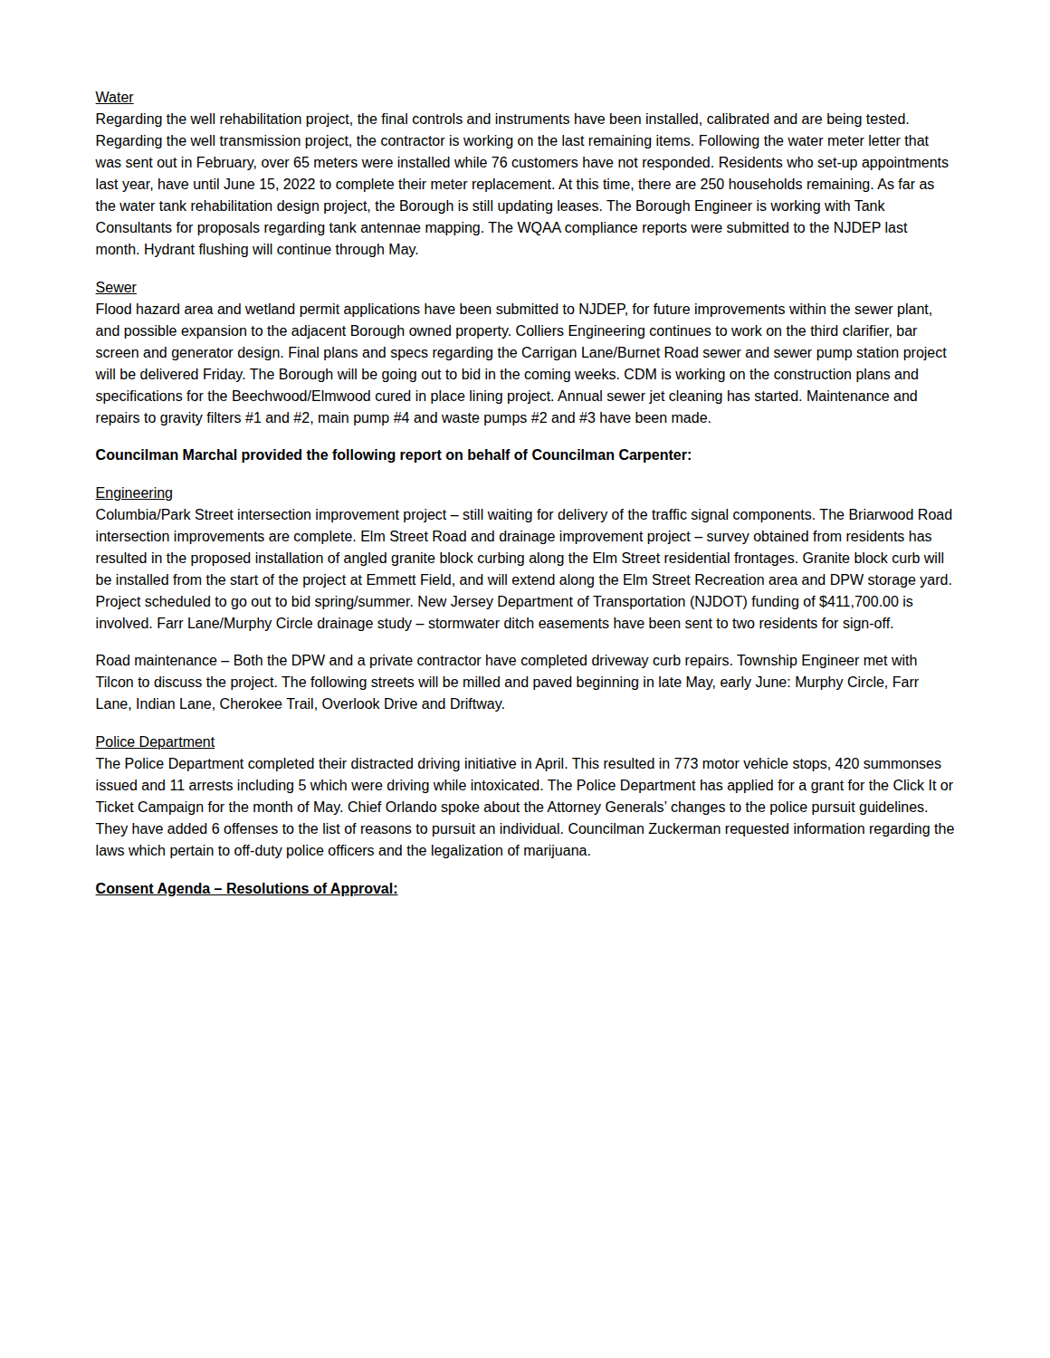Water
Regarding the well rehabilitation project, the final controls and instruments have been installed, calibrated and are being tested. Regarding the well transmission project, the contractor is working on the last remaining items. Following the water meter letter that was sent out in February, over 65 meters were installed while 76 customers have not responded. Residents who set-up appointments last year, have until June 15, 2022 to complete their meter replacement. At this time, there are 250 households remaining. As far as the water tank rehabilitation design project, the Borough is still updating leases. The Borough Engineer is working with Tank Consultants for proposals regarding tank antennae mapping. The WQAA compliance reports were submitted to the NJDEP last month. Hydrant flushing will continue through May.
Sewer
Flood hazard area and wetland permit applications have been submitted to NJDEP, for future improvements within the sewer plant, and possible expansion to the adjacent Borough owned property. Colliers Engineering continues to work on the third clarifier, bar screen and generator design. Final plans and specs regarding the Carrigan Lane/Burnet Road sewer and sewer pump station project will be delivered Friday. The Borough will be going out to bid in the coming weeks. CDM is working on the construction plans and specifications for the Beechwood/Elmwood cured in place lining project. Annual sewer jet cleaning has started. Maintenance and repairs to gravity filters #1 and #2, main pump #4 and waste pumps #2 and #3 have been made.
Councilman Marchal provided the following report on behalf of Councilman Carpenter:
Engineering
Columbia/Park Street intersection improvement project – still waiting for delivery of the traffic signal components. The Briarwood Road intersection improvements are complete. Elm Street Road and drainage improvement project – survey obtained from residents has resulted in the proposed installation of angled granite block curbing along the Elm Street residential frontages. Granite block curb will be installed from the start of the project at Emmett Field, and will extend along the Elm Street Recreation area and DPW storage yard. Project scheduled to go out to bid spring/summer. New Jersey Department of Transportation (NJDOT) funding of $411,700.00 is involved. Farr Lane/Murphy Circle drainage study – stormwater ditch easements have been sent to two residents for sign-off.
Road maintenance – Both the DPW and a private contractor have completed driveway curb repairs. Township Engineer met with Tilcon to discuss the project. The following streets will be milled and paved beginning in late May, early June: Murphy Circle, Farr Lane, Indian Lane, Cherokee Trail, Overlook Drive and Driftway.
Police Department
The Police Department completed their distracted driving initiative in April. This resulted in 773 motor vehicle stops, 420 summonses issued and 11 arrests including 5 which were driving while intoxicated. The Police Department has applied for a grant for the Click It or Ticket Campaign for the month of May. Chief Orlando spoke about the Attorney Generals’ changes to the police pursuit guidelines. They have added 6 offenses to the list of reasons to pursuit an individual. Councilman Zuckerman requested information regarding the laws which pertain to off-duty police officers and the legalization of marijuana.
Consent Agenda – Resolutions of Approval: